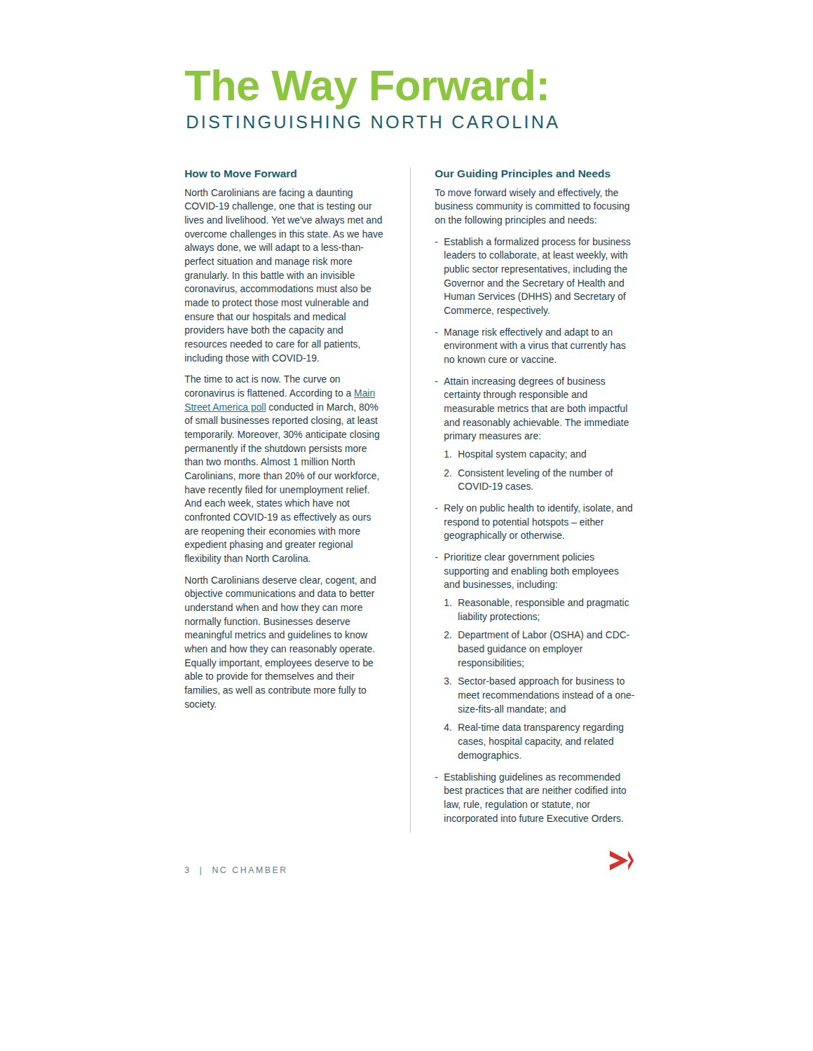The Way Forward:
Distinguishing North Carolina
How to Move Forward
North Carolinians are facing a daunting COVID-19 challenge, one that is testing our lives and livelihood. Yet we've always met and overcome challenges in this state. As we have always done, we will adapt to a less-than-perfect situation and manage risk more granularly. In this battle with an invisible coronavirus, accommodations must also be made to protect those most vulnerable and ensure that our hospitals and medical providers have both the capacity and resources needed to care for all patients, including those with COVID-19.
The time to act is now. The curve on coronavirus is flattened. According to a Main Street America poll conducted in March, 80% of small businesses reported closing, at least temporarily. Moreover, 30% anticipate closing permanently if the shutdown persists more than two months. Almost 1 million North Carolinians, more than 20% of our workforce, have recently filed for unemployment relief. And each week, states which have not confronted COVID-19 as effectively as ours are reopening their economies with more expedient phasing and greater regional flexibility than North Carolina.
North Carolinians deserve clear, cogent, and objective communications and data to better understand when and how they can more normally function. Businesses deserve meaningful metrics and guidelines to know when and how they can reasonably operate. Equally important, employees deserve to be able to provide for themselves and their families, as well as contribute more fully to society.
Our Guiding Principles and Needs
To move forward wisely and effectively, the business community is committed to focusing on the following principles and needs:
Establish a formalized process for business leaders to collaborate, at least weekly, with public sector representatives, including the Governor and the Secretary of Health and Human Services (DHHS) and Secretary of Commerce, respectively.
Manage risk effectively and adapt to an environment with a virus that currently has no known cure or vaccine.
Attain increasing degrees of business certainty through responsible and measurable metrics that are both impactful and reasonably achievable. The immediate primary measures are:
Hospital system capacity; and
Consistent leveling of the number of COVID-19 cases.
Rely on public health to identify, isolate, and respond to potential hotspots – either geographically or otherwise.
Prioritize clear government policies supporting and enabling both employees and businesses, including:
Reasonable, responsible and pragmatic liability protections;
Department of Labor (OSHA) and CDC-based guidance on employer responsibilities;
Sector-based approach for business to meet recommendations instead of a one-size-fits-all mandate; and
Real-time data transparency regarding cases, hospital capacity, and related demographics.
Establishing guidelines as recommended best practices that are neither codified into law, rule, regulation or statute, nor incorporated into future Executive Orders.
3 | NC CHAMBER